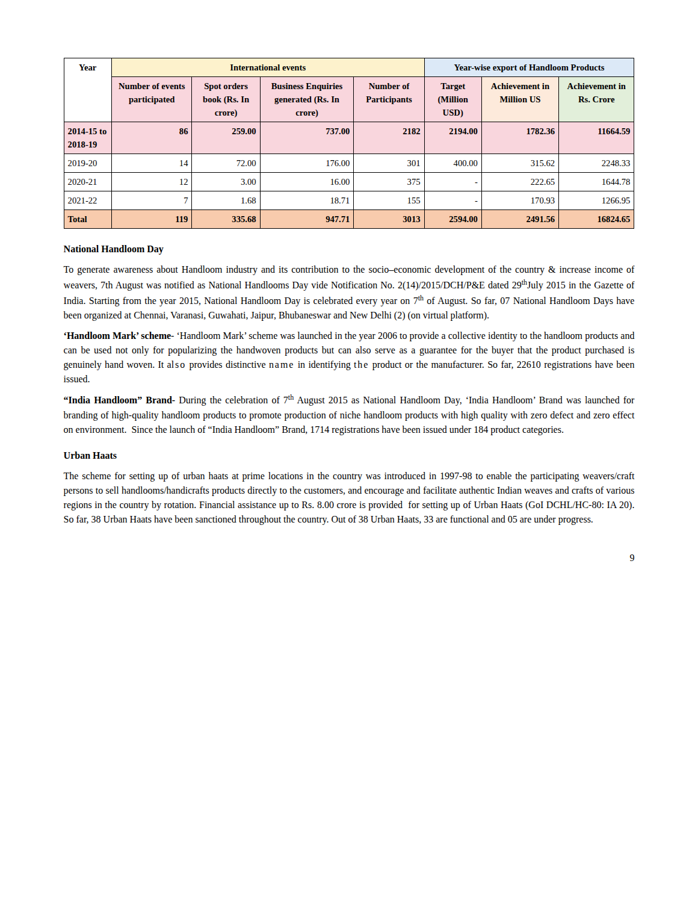| Year | International events | Year-wise export of Handloom Products |
| --- | --- | --- |
| Number of events participated | Spot orders book (Rs. In crore) | Business Enquiries generated (Rs. In crore) | Number of Participants | Target (Million USD) | Achievement in Million US | Achievement in Rs. Crore |
| 2014-15 to 2018-19 | 86 | 259.00 | 737.00 | 2182 | 2194.00 | 1782.36 | 11664.59 |
| 2019-20 | 14 | 72.00 | 176.00 | 301 | 400.00 | 315.62 | 2248.33 |
| 2020-21 | 12 | 3.00 | 16.00 | 375 | - | 222.65 | 1644.78 |
| 2021-22 | 7 | 1.68 | 18.71 | 155 | - | 170.93 | 1266.95 |
| Total | 119 | 335.68 | 947.71 | 3013 | 2594.00 | 2491.56 | 16824.65 |
National Handloom Day
To generate awareness about Handloom industry and its contribution to the socio–economic development of the country & increase income of weavers, 7th August was notified as National Handlooms Day vide Notification No. 2(14)/2015/DCH/P&E dated 29thJuly 2015 in the Gazette of India. Starting from the year 2015, National Handloom Day is celebrated every year on 7th of August. So far, 07 National Handloom Days have been organized at Chennai, Varanasi, Guwahati, Jaipur, Bhubaneswar and New Delhi (2) (on virtual platform).
‘Handloom Mark’ scheme- ‘Handloom Mark’ scheme was launched in the year 2006 to provide a collective identity to the handloom products and can be used not only for popularizing the handwoven products but can also serve as a guarantee for the buyer that the product purchased is genuinely hand woven. It also provides distinctive name in identifying the product or the manufacturer. So far, 22610 registrations have been issued.
“India Handloom” Brand- During the celebration of 7th August 2015 as National Handloom Day, ‘India Handloom’ Brand was launched for branding of high-quality handloom products to promote production of niche handloom products with high quality with zero defect and zero effect on environment. Since the launch of “India Handloom” Brand, 1714 registrations have been issued under 184 product categories.
Urban Haats
The scheme for setting up of urban haats at prime locations in the country was introduced in 1997-98 to enable the participating weavers/craft persons to sell handlooms/handicrafts products directly to the customers, and encourage and facilitate authentic Indian weaves and crafts of various regions in the country by rotation. Financial assistance up to Rs. 8.00 crore is provided for setting up of Urban Haats (GoI DCHL/HC-80: IA 20). So far, 38 Urban Haats have been sanctioned throughout the country. Out of 38 Urban Haats, 33 are functional and 05 are under progress.
9